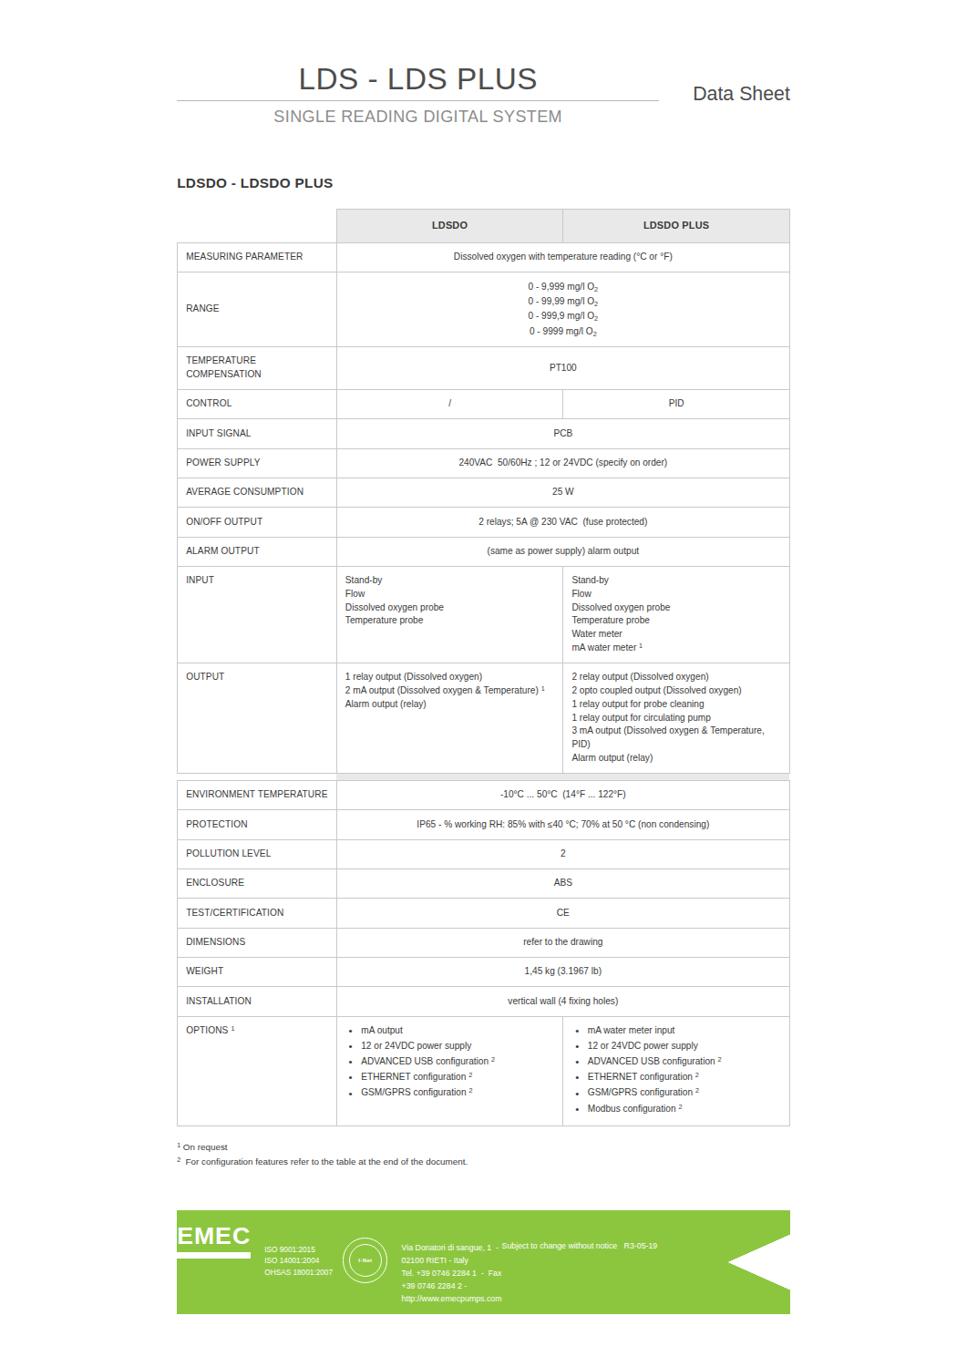Data Sheet
LDS - LDS PLUS
SINGLE READING DIGITAL SYSTEM
LDSDO - LDSDO PLUS
| | LDSDO | LDSDO PLUS |
| --- | --- | --- |
| MEASURING PARAMETER | Dissolved oxygen with temperature reading (°C or °F) |
| RANGE | 0 - 9,999 mg/l O 2 0 - 99,99 mg/l O 2 0 - 999,9 mg/l O 2 0 - 9999 mg/l O 2 |
| TEMPERATURE COMPENSATION | PT100 |
| CONTROL | / | PID |
| INPUT SIGNAL | PCB |
| POWER SUPPLY | 240VAC 50/60Hz ; 12 or 24VDC (specify on order) |
| AVERAGE CONSUMPTION | 25 W |
| ON/OFF OUTPUT | 2 relays; 5A @ 230 VAC (fuse protected) |
| ALARM OUTPUT | (same as power supply) alarm output |
| INPUT | Stand-by Flow Dissolved oxygen probe Temperature probe | Stand-by Flow Dissolved oxygen probe Temperature probe Water meter mA water meter 1 |
| OUTPUT | 1 relay output (Dissolved oxygen) 2 mA output (Dissolved oxygen & Temperature) 1 Alarm output (relay) | 2 relay output (Dissolved oxygen) 2 opto coupled output (Dissolved oxygen) 1 relay output for probe cleaning 1 relay output for circulating pump 3 mA output (Dissolved oxygen & Temperature, PID) Alarm output (relay) |
| ENVIRONMENT TEMPERATURE | -10°C ... 50°C (14°F ... 122°F) |
| PROTECTION | IP65 - % working RH: 85% with ≤40 °C; 70% at 50 °C (non condensing) |
| POLLUTION LEVEL | 2 |
| ENCLOSURE | ABS |
| TEST/CERTIFICATION | CE |
| DIMENSIONS | refer to the drawing |
| WEIGHT | 1,45 kg (3.1967 lb) |
| INSTALLATION | vertical wall (4 fixing holes) |
| OPTIONS 1 | mA output 12 or 24VDC power supply ADVANCED USB configuration 2 ETHERNET configuration 2 GSM/GPRS configuration 2 | mA water meter input 12 or 24VDC power supply ADVANCED USB configuration 2 ETHERNET configuration 2 GSM/GPRS configuration 2 Modbus configuration 2 |
1 On request
2 For configuration features refer to the table at the end of the document.
EMEC
ISO 9001:2015
ISO 14001:2004
OHSAS 18001:2007
I·Net
Via Donatori di sangue, 1 - 02100 RIETI - Italy
Tel. +39 0746 2284 1 - Fax +39 0746 2284 2 - http://www.emecpumps.com
Subject to change without notice R3-05-19